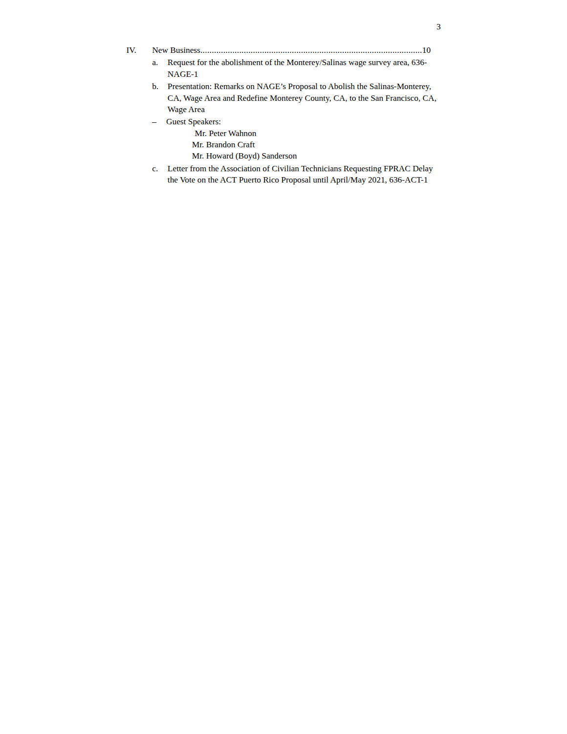3
IV.
New Business................................................................................................. 10
a. Request for the abolishment of the Monterey/Salinas wage survey area, 636-NAGE-1
b. Presentation: Remarks on NAGE’s Proposal to Abolish the Salinas-Monterey, CA, Wage Area and Redefine Monterey County, CA, to the San Francisco, CA, Wage Area
– Guest Speakers:
Mr. Peter Wahnon
Mr. Brandon Craft
Mr. Howard (Boyd) Sanderson
c. Letter from the Association of Civilian Technicians Requesting FPRAC Delay the Vote on the ACT Puerto Rico Proposal until April/May 2021, 636-ACT-1